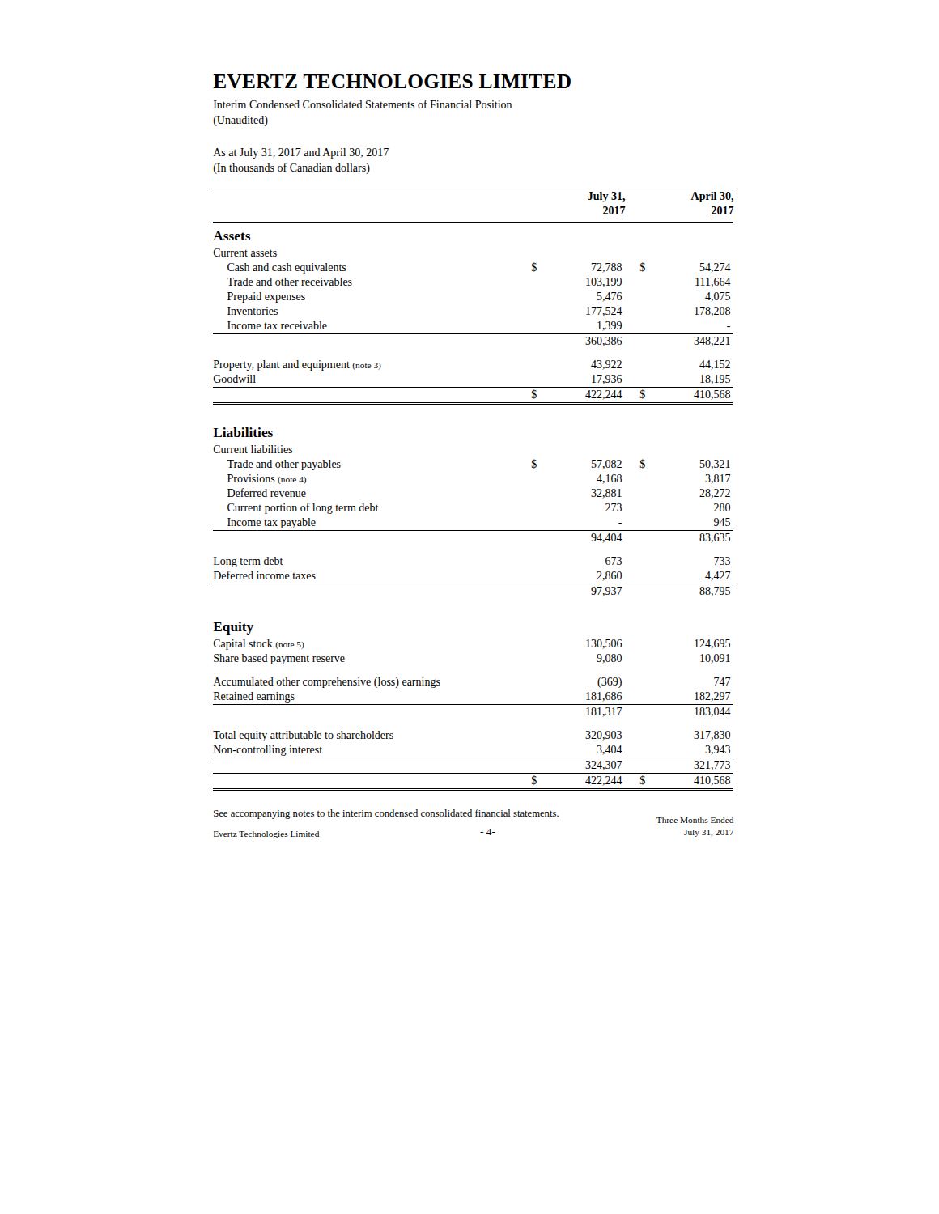EVERTZ TECHNOLOGIES LIMITED
Interim Condensed Consolidated Statements of Financial Position
(Unaudited)
As at July 31, 2017 and April 30, 2017
(In thousands of Canadian dollars)
| | July 31, | April 30, |
| | 2017 | 2017 |
| Assets | | | | |
| Current assets | | | | |
| Cash and cash equivalents | $ | 72,788 | $ | 54,274 |
| Trade and other receivables | | 103,199 | | 111,664 |
| Prepaid expenses | | 5,476 | | 4,075 |
| Inventories | | 177,524 | | 178,208 |
| Income tax receivable | | 1,399 | | - |
| | | 360,386 | | 348,221 |
| Property, plant and equipment (note 3) | | 43,922 | | 44,152 |
| Goodwill | | 17,936 | | 18,195 |
| | $ | 422,244 | $ | 410,568 |
| Liabilities | | | | |
| Current liabilities | | | | |
| Trade and other payables | $ | 57,082 | $ | 50,321 |
| Provisions (note 4) | | 4,168 | | 3,817 |
| Deferred revenue | | 32,881 | | 28,272 |
| Current portion of long term debt | | 273 | | 280 |
| Income tax payable | | - | | 945 |
| | | 94,404 | | 83,635 |
| Long term debt | | 673 | | 733 |
| Deferred income taxes | | 2,860 | | 4,427 |
| | | 97,937 | | 88,795 |
| Equity | | | | |
| Capital stock (note 5) | | 130,506 | | 124,695 |
| Share based payment reserve | | 9,080 | | 10,091 |
| Accumulated other comprehensive (loss) earnings | | (369) | | 747 |
| Retained earnings | | 181,686 | | 182,297 |
| | | 181,317 | | 183,044 |
| Total equity attributable to shareholders | | 320,903 | | 317,830 |
| Non-controlling interest | | 3,404 | | 3,943 |
| | | 324,307 | | 321,773 |
| | $ | 422,244 | $ | 410,568 |
See accompanying notes to the interim condensed consolidated financial statements.
Evertz Technologies Limited
- 4-
Three Months Ended
July 31, 2017